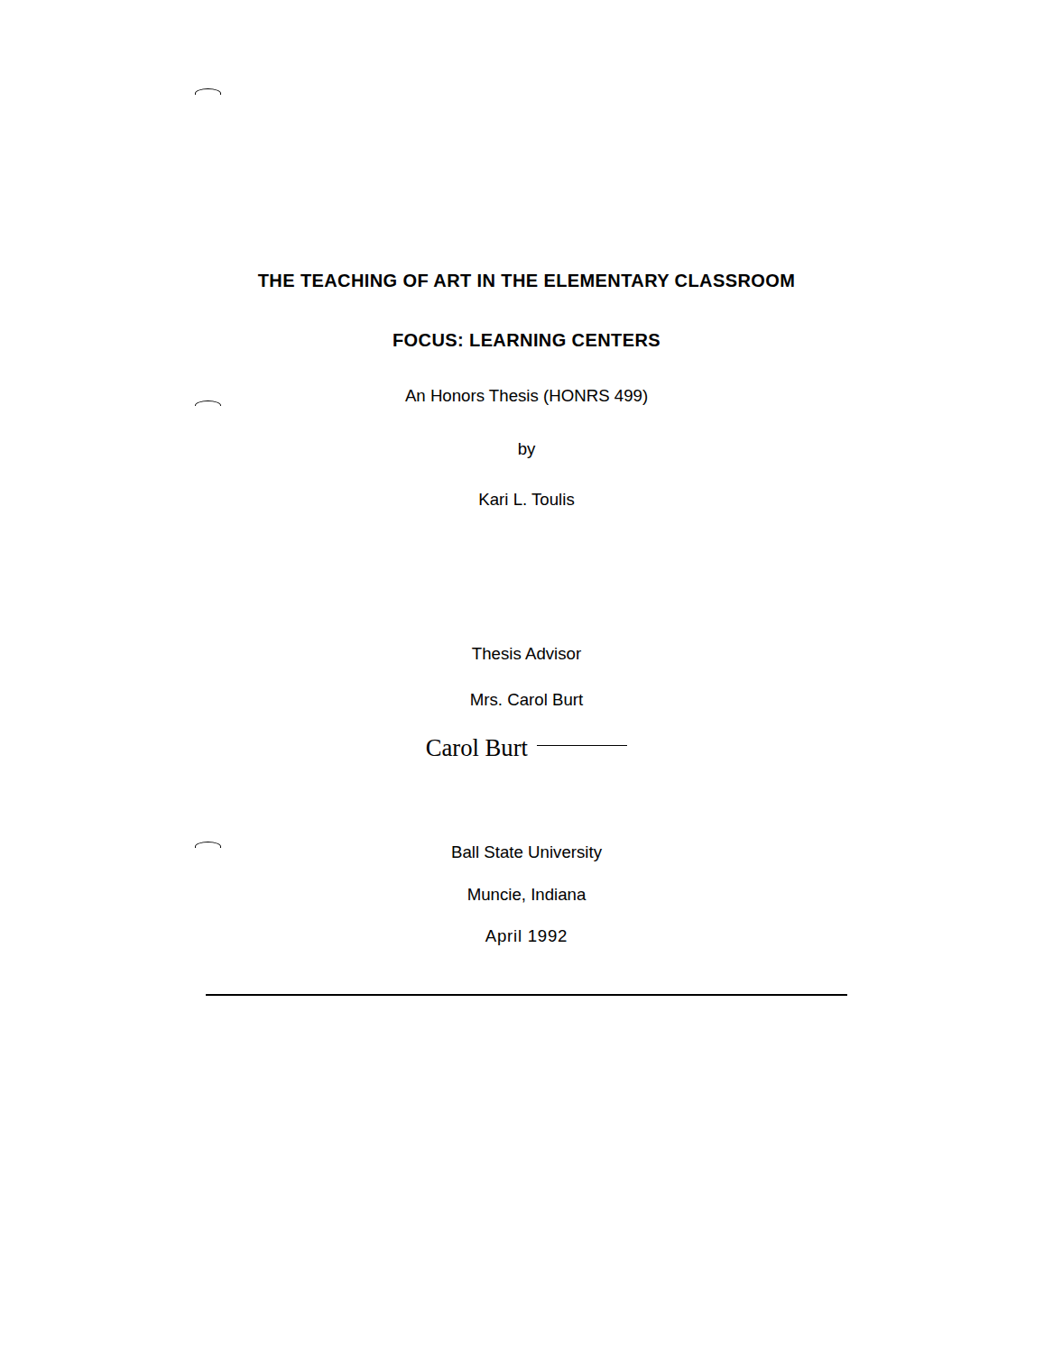THE TEACHING OF ART IN THE ELEMENTARY CLASSROOM
FOCUS: LEARNING CENTERS
An Honors Thesis (HONRS 499)
by
Kari L. Toulis
Thesis Advisor
Mrs. Carol Burt
Carol Burt
Ball State University
Muncie, Indiana
April 1992